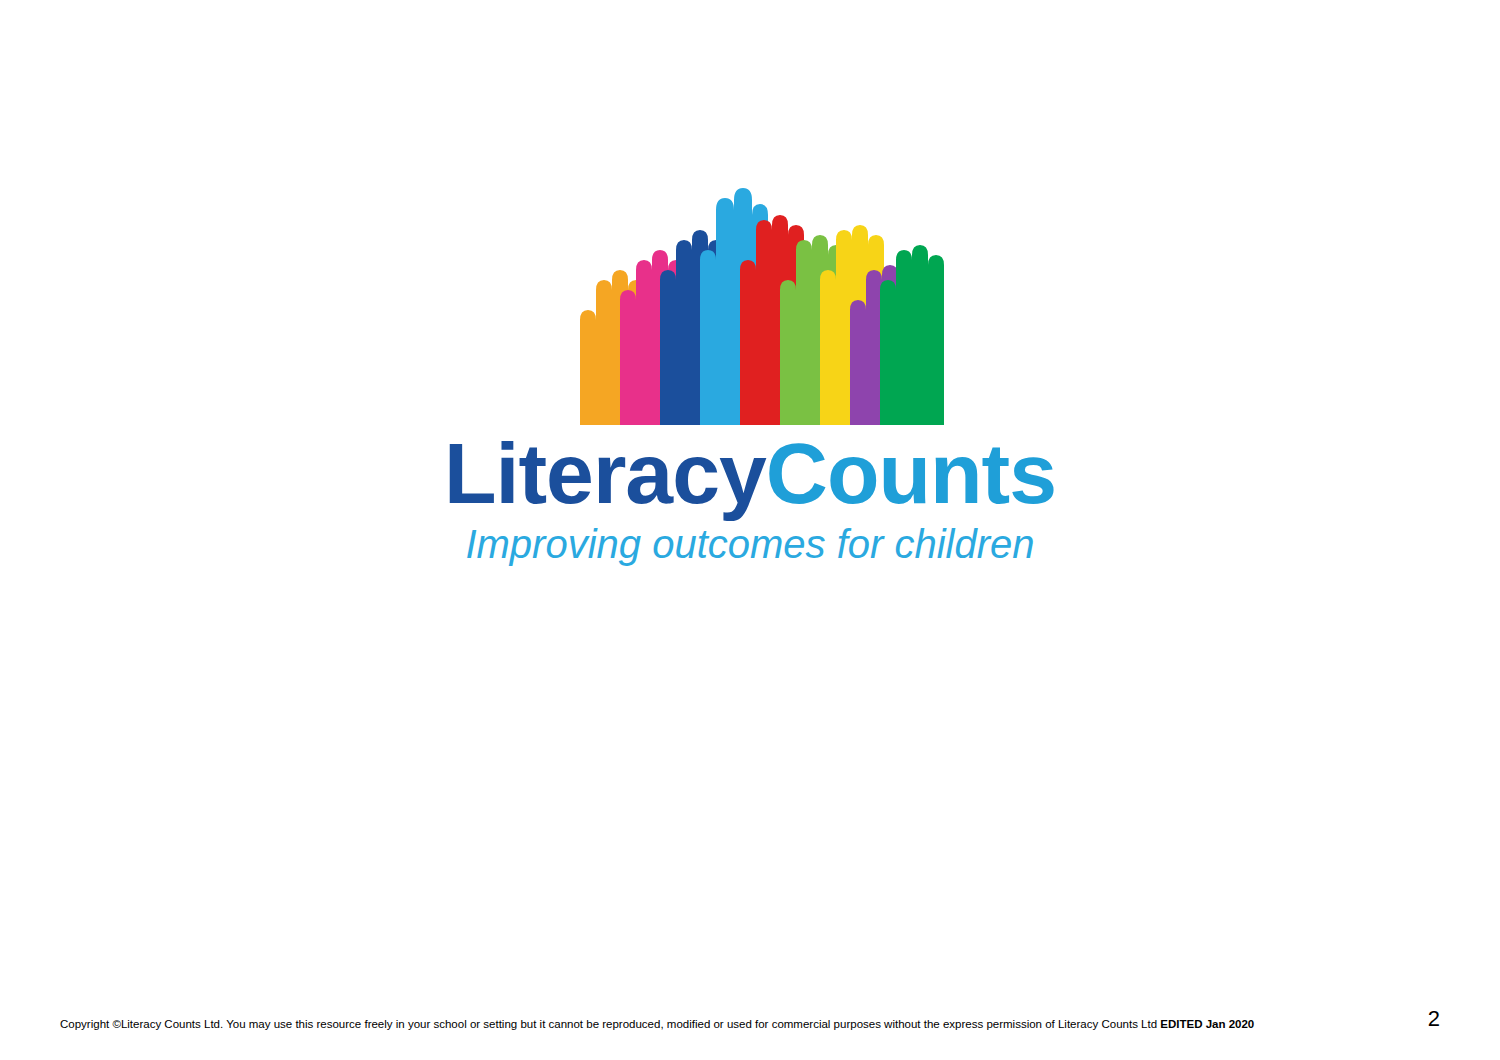LiteracyCounts
Improving outcomes for children
Copyright ©Literacy Counts Ltd. You may use this resource freely in your school or setting but it cannot be reproduced, modified or used for commercial purposes without the express permission of Literacy Counts Ltd EDITED Jan 2020
2